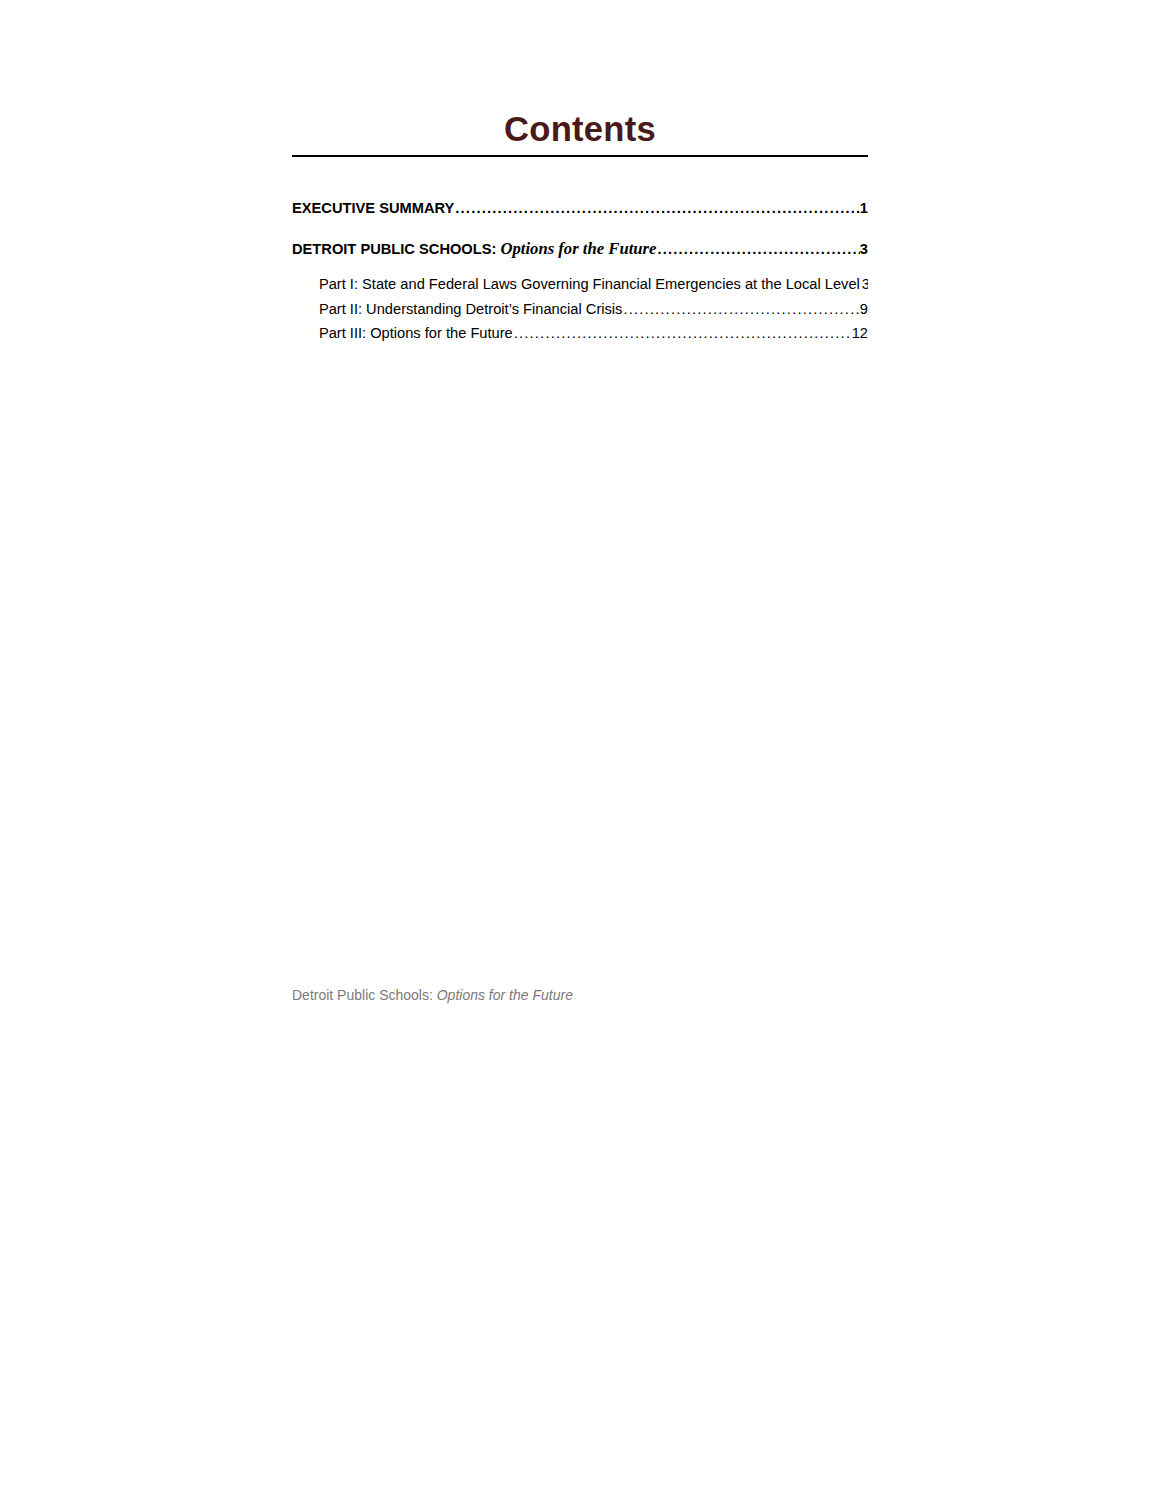Contents
EXECUTIVE SUMMARY ................................................................................................................. 1
DETROIT PUBLIC SCHOOLS: Options for the Future ..................................................................... 3
Part I: State and Federal Laws Governing Financial Emergencies at the Local Level ................... 3
Part II: Understanding Detroit’s Financial Crisis ........................................................................... 9
Part III: Options for the Future .................................................................................................... 12
Detroit Public Schools: Options for the Future